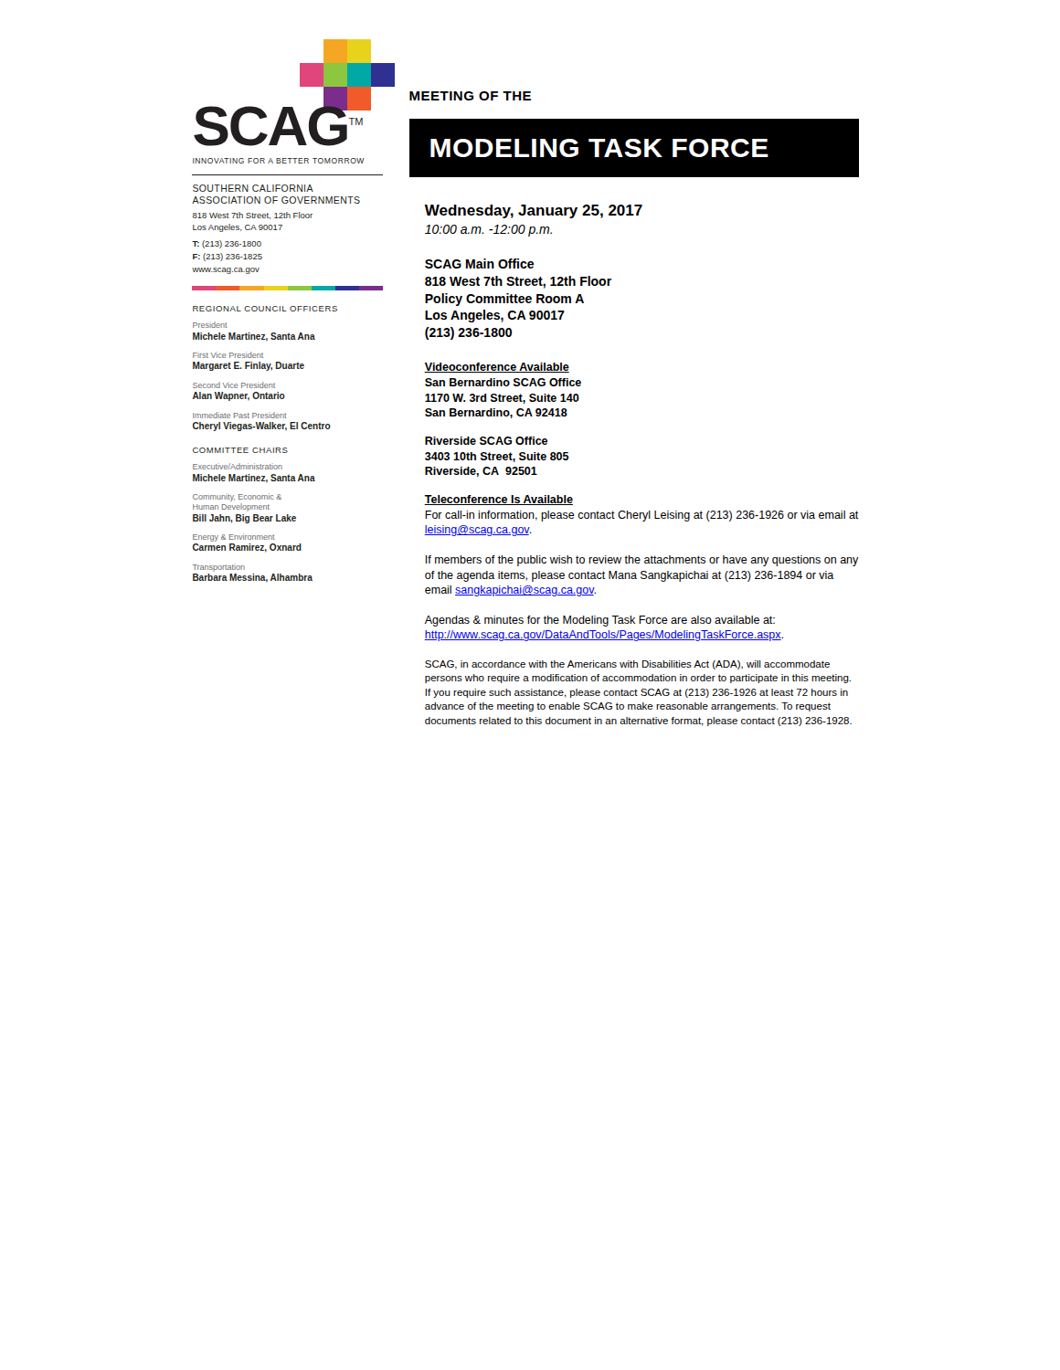SCAGTM
INNOVATING FOR A BETTER TOMORROW
SOUTHERN CALIFORNIA
ASSOCIATION OF GOVERNMENTS
818 West 7th Street, 12th Floor
Los Angeles, CA 90017
T: (213) 236-1800
F: (213) 236-1825
www.scag.ca.gov
REGIONAL COUNCIL OFFICERS
President Michele Martinez, Santa Ana
First Vice President Margaret E. Finlay, Duarte
Second Vice President Alan Wapner, Ontario
Immediate Past President Cheryl Viegas-Walker, El Centro
COMMITTEE CHAIRS
Executive/Administration Michele Martinez, Santa Ana
Community, Economic &
Human Development Bill Jahn, Big Bear Lake
Energy & Environment Carmen Ramirez, Oxnard
Transportation Barbara Messina, Alhambra
MEETING OF THE
MODELING TASK FORCE
Wednesday, January 25, 2017
10:00 a.m. -12:00 p.m.
SCAG Main Office
818 West 7th Street, 12th Floor
Policy Committee Room A
Los Angeles, CA 90017
(213) 236-1800
Videoconference Available
San Bernardino SCAG Office
1170 W. 3rd Street, Suite 140
San Bernardino, CA 92418
Riverside SCAG Office
3403 10th Street, Suite 805
Riverside, CA 92501
Teleconference Is Available
For call-in information, please contact Cheryl Leising at (213) 236-1926 or via email at leising@scag.ca.gov.
If members of the public wish to review the attachments or have any questions on any of the agenda items, please contact Mana Sangkapichai at (213) 236-1894 or via email sangkapichai@scag.ca.gov.
Agendas & minutes for the Modeling Task Force are also available at:
http://www.scag.ca.gov/DataAndTools/Pages/ModelingTaskForce.aspx.
SCAG, in accordance with the Americans with Disabilities Act (ADA), will accommodate persons who require a modification of accommodation in order to participate in this meeting. If you require such assistance, please contact SCAG at (213) 236-1926 at least 72 hours in advance of the meeting to enable SCAG to make reasonable arrangements. To request documents related to this document in an alternative format, please contact (213) 236-1928.